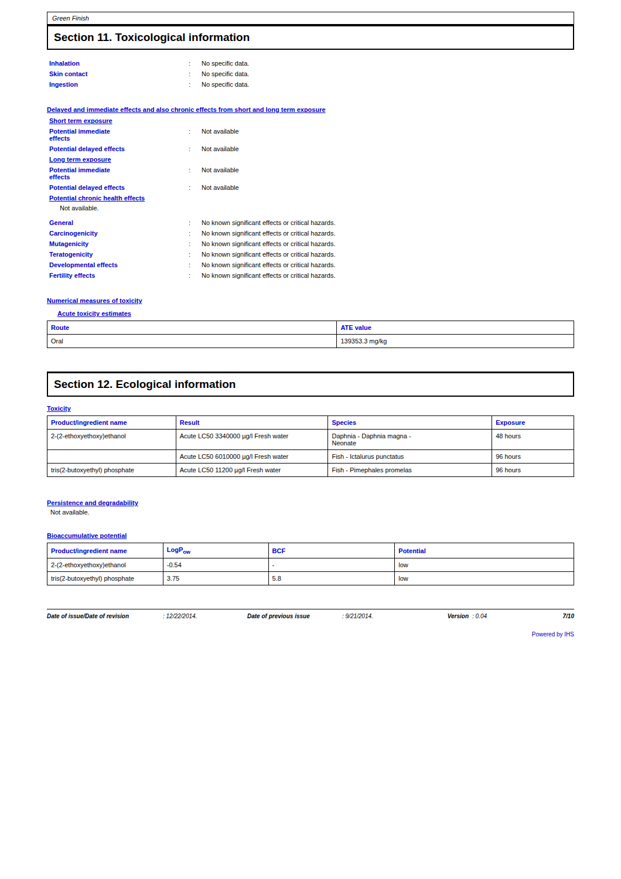Green Finish
Section 11. Toxicological information
| Inhalation | : | No specific data. |
| Skin contact | : | No specific data. |
| Ingestion | : | No specific data. |
Delayed and immediate effects and also chronic effects from short and long term exposure
| Short term exposure |
| Potential immediate effects | : | Not available |
| Potential delayed effects | : | Not available |
| Long term exposure |
| Potential immediate effects | : | Not available |
| Potential delayed effects | : | Not available |
| Potential chronic health effects |
Not available.
| General | : | No known significant effects or critical hazards. |
| Carcinogenicity | : | No known significant effects or critical hazards. |
| Mutagenicity | : | No known significant effects or critical hazards. |
| Teratogenicity | : | No known significant effects or critical hazards. |
| Developmental effects | : | No known significant effects or critical hazards. |
| Fertility effects | : | No known significant effects or critical hazards. |
Numerical measures of toxicity
Acute toxicity estimates
| Route | ATE value |
| --- | --- |
| Oral | 139353.3 mg/kg |
Section 12. Ecological information
Toxicity
| Product/ingredient name | Result | Species | Exposure |
| --- | --- | --- | --- |
| 2-(2-ethoxyethoxy)ethanol | Acute LC50 3340000 µg/l Fresh water | Daphnia - Daphnia magna - Neonate | 48 hours |
| | Acute LC50 6010000 µg/l Fresh water | Fish - Ictalurus punctatus | 96 hours |
| tris(2-butoxyethyl) phosphate | Acute LC50 11200 µg/l Fresh water | Fish - Pimephales promelas | 96 hours |
Persistence and degradability
Not available.
Bioaccumulative potential
| Product/ingredient name | LogP ow | BCF | Potential |
| --- | --- | --- | --- |
| 2-(2-ethoxyethoxy)ethanol | -0.54 | - | low |
| tris(2-butoxyethyl) phosphate | 3.75 | 5.8 | low |
| Date of issue/Date of revision | : 12/22/2014. | Date of previous issue | : 9/21/2014. | Version | : 0.04 | 7/10 |
Powered by IHS